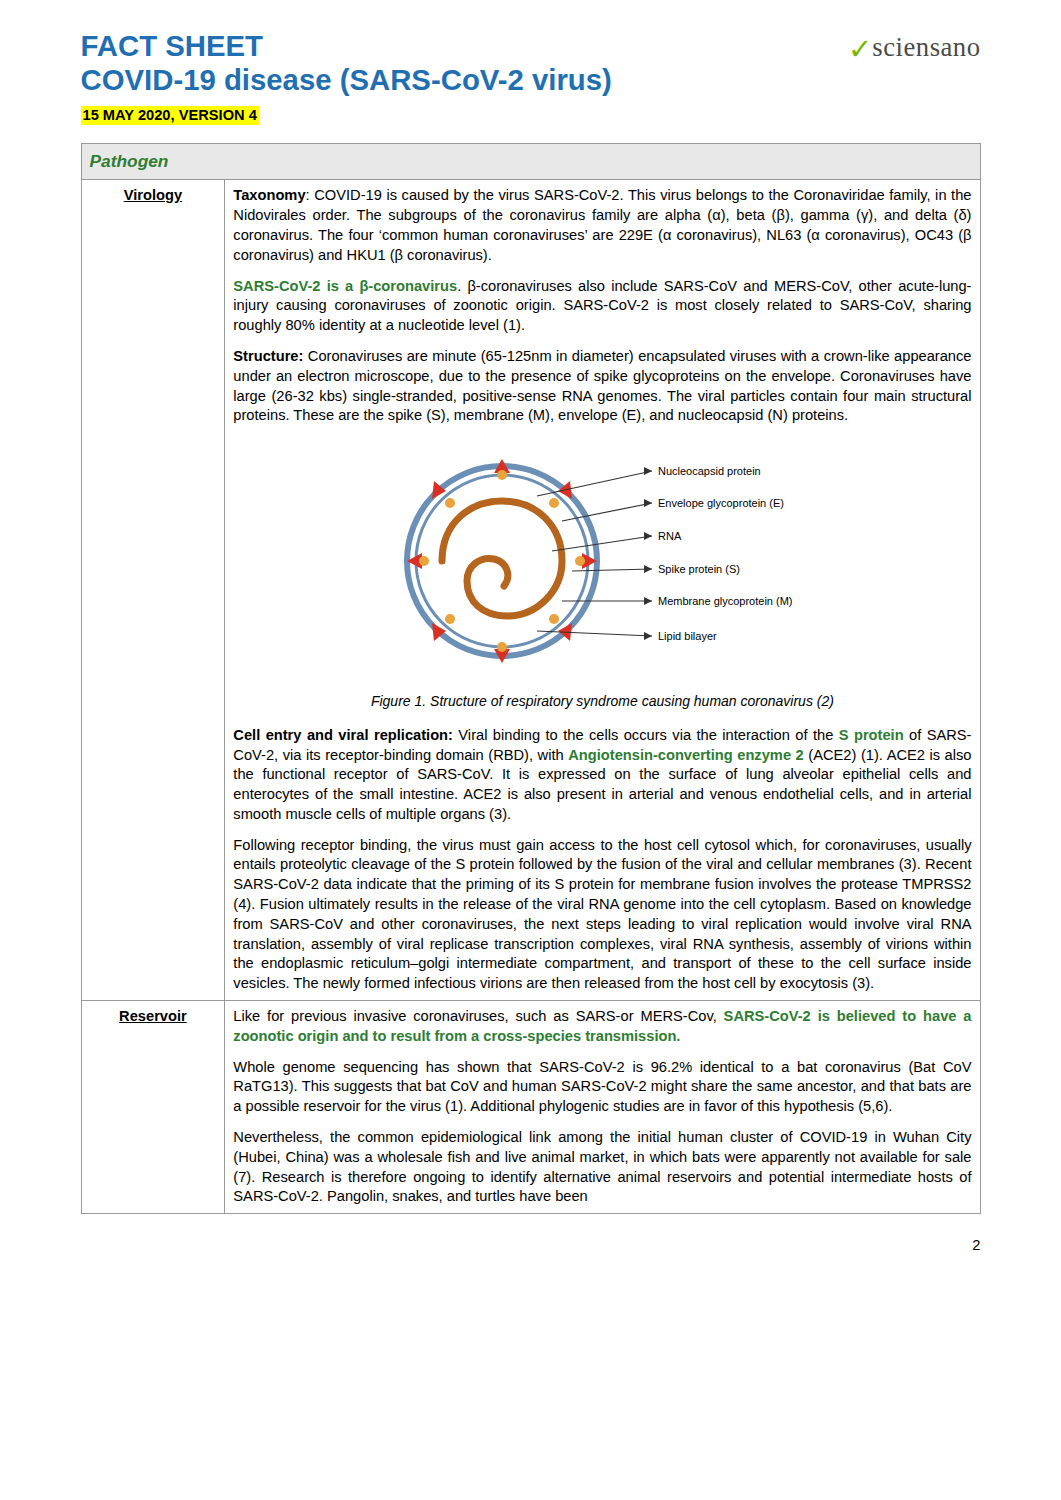FACT SHEET
COVID-19 disease (SARS-CoV-2 virus)
✓sciensano
15 MAY 2020, VERSION 4
| Pathogen |
| Virology | Taxonomy : COVID-19 is caused by the virus SARS-CoV-2. This virus belongs to the Coronaviridae family, in the Nidovirales order. The subgroups of the coronavirus family are alpha (α), beta (β), gamma (γ), and delta (δ) coronavirus. The four ‘common human coronaviruses’ are 229E (α coronavirus), NL63 (α coronavirus), OC43 (β coronavirus) and HKU1 (β coronavirus). SARS-CoV-2 is a β-coronavirus . β-coronaviruses also include SARS-CoV and MERS-CoV, other acute-lung-injury causing coronaviruses of zoonotic origin. SARS-CoV-2 is most closely related to SARS-CoV, sharing roughly 80% identity at a nucleotide level (1). Structure: Coronaviruses are minute (65-125nm in diameter) encapsulated viruses with a crown-like appearance under an electron microscope, due to the presence of spike glycoproteins on the envelope. Coronaviruses have large (26-32 kbs) single-stranded, positive-sense RNA genomes. The viral particles contain four main structural proteins. These are the spike (S), membrane (M), envelope (E), and nucleocapsid (N) proteins. Nucleocapsid protein Envelope glycoprotein (E) RNA Spike protein (S) Membrane glycoprotein (M) Lipid bilayer Figure 1. Structure of respiratory syndrome causing human coronavirus (2) Cell entry and viral replication: Viral binding to the cells occurs via the interaction of the S protein of SARS-CoV-2, via its receptor-binding domain (RBD), with Angiotensin-converting enzyme 2 (ACE2) (1). ACE2 is also the functional receptor of SARS-CoV. It is expressed on the surface of lung alveolar epithelial cells and enterocytes of the small intestine. ACE2 is also present in arterial and venous endothelial cells, and in arterial smooth muscle cells of multiple organs (3). Following receptor binding, the virus must gain access to the host cell cytosol which, for coronaviruses, usually entails proteolytic cleavage of the S protein followed by the fusion of the viral and cellular membranes (3). Recent SARS-CoV-2 data indicate that the priming of its S protein for membrane fusion involves the protease TMPRSS2 (4). Fusion ultimately results in the release of the viral RNA genome into the cell cytoplasm. Based on knowledge from SARS-CoV and other coronaviruses, the next steps leading to viral replication would involve viral RNA translation, assembly of viral replicase transcription complexes, viral RNA synthesis, assembly of virions within the endoplasmic reticulum–golgi intermediate compartment, and transport of these to the cell surface inside vesicles. The newly formed infectious virions are then released from the host cell by exocytosis (3). |
| Reservoir | Like for previous invasive coronaviruses, such as SARS-or MERS-Cov, SARS-CoV-2 is believed to have a zoonotic origin and to result from a cross-species transmission. Whole genome sequencing has shown that SARS-CoV-2 is 96.2% identical to a bat coronavirus (Bat CoV RaTG13). This suggests that bat CoV and human SARS-CoV-2 might share the same ancestor, and that bats are a possible reservoir for the virus (1). Additional phylogenic studies are in favor of this hypothesis (5,6). Nevertheless, the common epidemiological link among the initial human cluster of COVID-19 in Wuhan City (Hubei, China) was a wholesale fish and live animal market, in which bats were apparently not available for sale (7). Research is therefore ongoing to identify alternative animal reservoirs and potential intermediate hosts of SARS-CoV-2. Pangolin, snakes, and turtles have been |
2